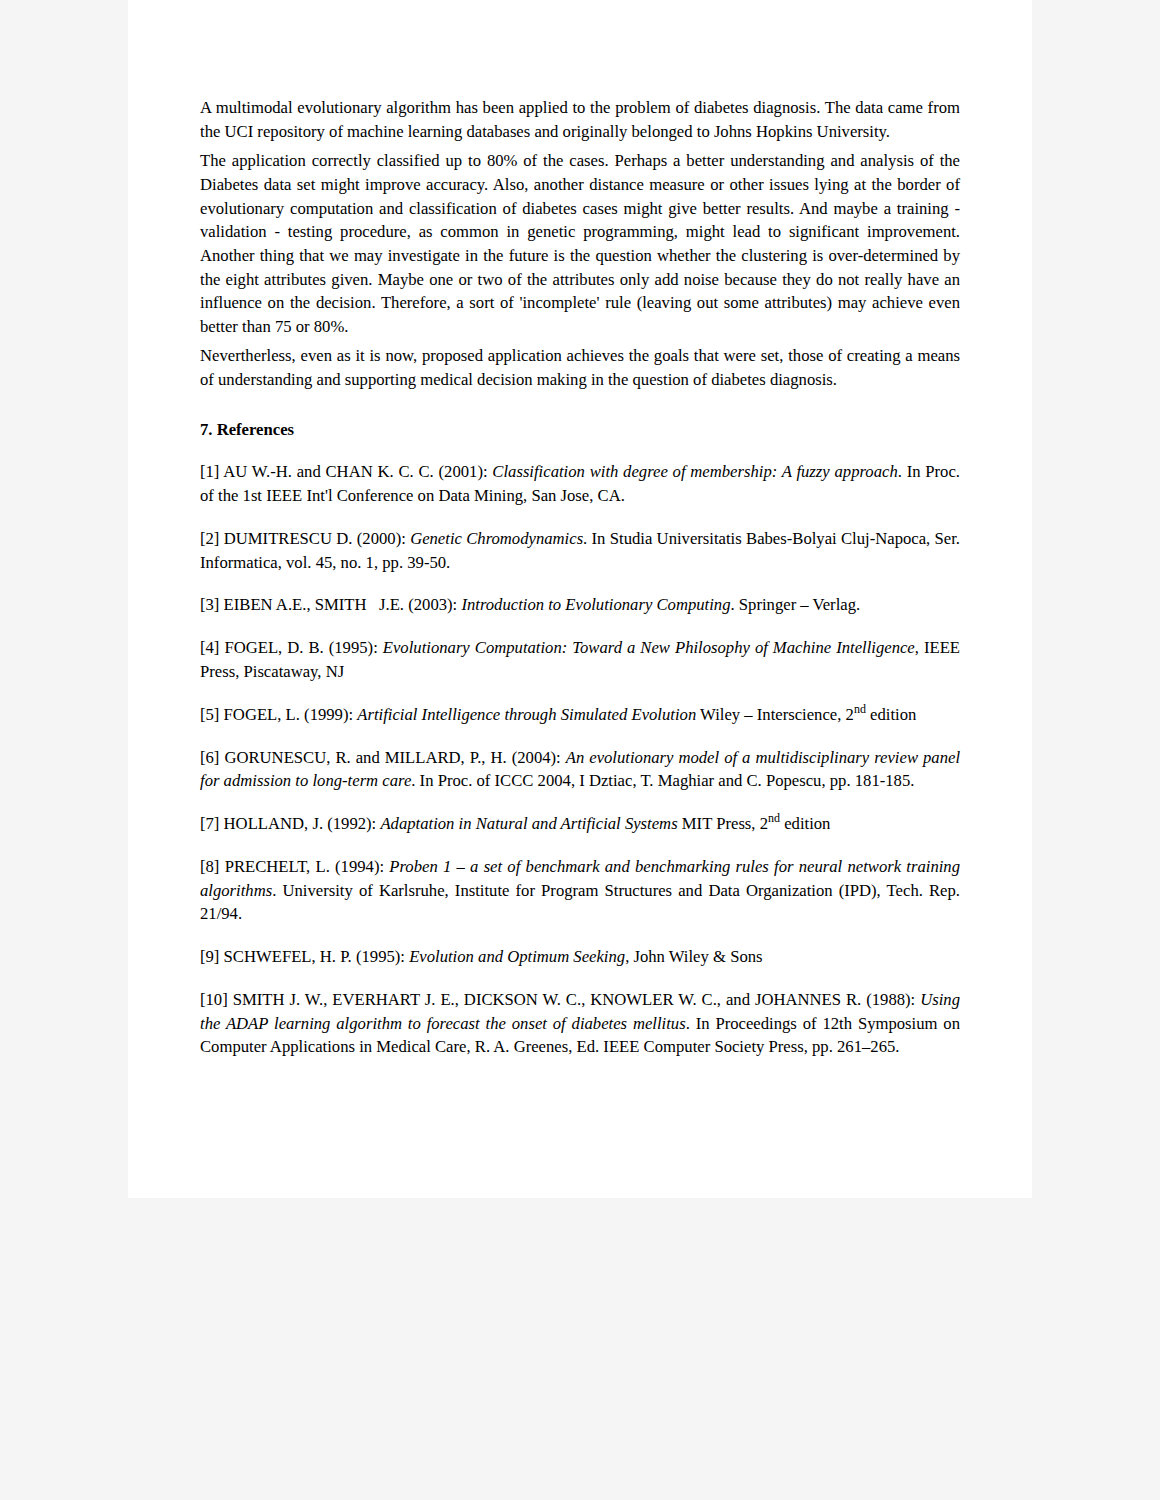A multimodal evolutionary algorithm has been applied to the problem of diabetes diagnosis. The data came from the UCI repository of machine learning databases and originally belonged to Johns Hopkins University.
The application correctly classified up to 80% of the cases. Perhaps a better understanding and analysis of the Diabetes data set might improve accuracy. Also, another distance measure or other issues lying at the border of evolutionary computation and classification of diabetes cases might give better results. And maybe a training - validation - testing procedure, as common in genetic programming, might lead to significant improvement. Another thing that we may investigate in the future is the question whether the clustering is over-determined by the eight attributes given. Maybe one or two of the attributes only add noise because they do not really have an influence on the decision. Therefore, a sort of 'incomplete' rule (leaving out some attributes) may achieve even better than 75 or 80%.
Nevertherless, even as it is now, proposed application achieves the goals that were set, those of creating a means of understanding and supporting medical decision making in the question of diabetes diagnosis.
7. References
[1] AU W.-H. and CHAN K. C. C. (2001): Classification with degree of membership: A fuzzy approach. In Proc. of the 1st IEEE Int'l Conference on Data Mining, San Jose, CA.
[2] DUMITRESCU D. (2000): Genetic Chromodynamics. In Studia Universitatis Babes-Bolyai Cluj-Napoca, Ser. Informatica, vol. 45, no. 1, pp. 39-50.
[3] EIBEN A.E., SMITH J.E. (2003): Introduction to Evolutionary Computing. Springer – Verlag.
[4] FOGEL, D. B. (1995): Evolutionary Computation: Toward a New Philosophy of Machine Intelligence, IEEE Press, Piscataway, NJ
[5] FOGEL, L. (1999): Artificial Intelligence through Simulated Evolution Wiley – Interscience, 2nd edition
[6] GORUNESCU, R. and MILLARD, P., H. (2004): An evolutionary model of a multidisciplinary review panel for admission to long-term care. In Proc. of ICCC 2004, I Dztiac, T. Maghiar and C. Popescu, pp. 181-185.
[7] HOLLAND, J. (1992): Adaptation in Natural and Artificial Systems MIT Press, 2nd edition
[8] PRECHELT, L. (1994): Proben 1 – a set of benchmark and benchmarking rules for neural network training algorithms. University of Karlsruhe, Institute for Program Structures and Data Organization (IPD), Tech. Rep. 21/94.
[9] SCHWEFEL, H. P. (1995): Evolution and Optimum Seeking, John Wiley & Sons
[10] SMITH J. W., EVERHART J. E., DICKSON W. C., KNOWLER W. C., and JOHANNES R. (1988): Using the ADAP learning algorithm to forecast the onset of diabetes mellitus. In Proceedings of 12th Symposium on Computer Applications in Medical Care, R. A. Greenes, Ed. IEEE Computer Society Press, pp. 261–265.